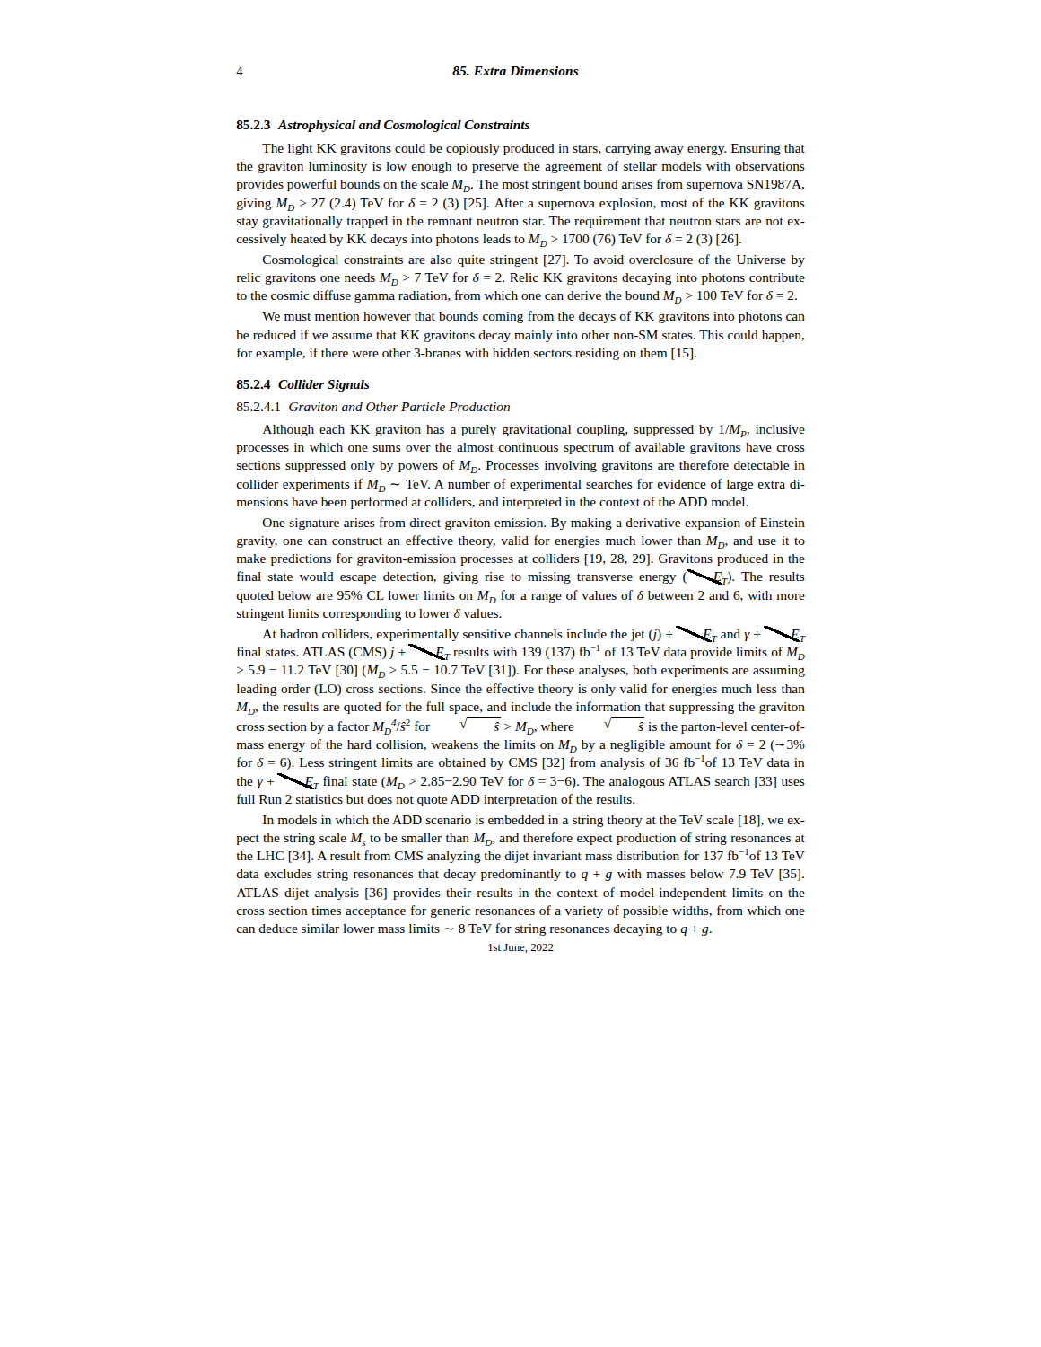4
85. Extra Dimensions
85.2.3 Astrophysical and Cosmological Constraints
The light KK gravitons could be copiously produced in stars, carrying away energy. Ensuring that the graviton luminosity is low enough to preserve the agreement of stellar models with observations provides powerful bounds on the scale MD. The most stringent bound arises from supernova SN1987A, giving MD > 27 (2.4) TeV for δ = 2 (3) [25]. After a supernova explosion, most of the KK gravitons stay gravitationally trapped in the remnant neutron star. The requirement that neutron stars are not excessively heated by KK decays into photons leads to MD > 1700 (76) TeV for δ = 2 (3) [26].
Cosmological constraints are also quite stringent [27]. To avoid overclosure of the Universe by relic gravitons one needs MD > 7 TeV for δ = 2. Relic KK gravitons decaying into photons contribute to the cosmic diffuse gamma radiation, from which one can derive the bound MD > 100 TeV for δ = 2.
We must mention however that bounds coming from the decays of KK gravitons into photons can be reduced if we assume that KK gravitons decay mainly into other non-SM states. This could happen, for example, if there were other 3-branes with hidden sectors residing on them [15].
85.2.4 Collider Signals
85.2.4.1 Graviton and Other Particle Production
Although each KK graviton has a purely gravitational coupling, suppressed by 1/MP, inclusive processes in which one sums over the almost continuous spectrum of available gravitons have cross sections suppressed only by powers of MD. Processes involving gravitons are therefore detectable in collider experiments if MD ∼ TeV. A number of experimental searches for evidence of large extra dimensions have been performed at colliders, and interpreted in the context of the ADD model.
One signature arises from direct graviton emission. By making a derivative expansion of Einstein gravity, one can construct an effective theory, valid for energies much lower than MD, and use it to make predictions for graviton-emission processes at colliders [19, 28, 29]. Gravitons produced in the final state would escape detection, giving rise to missing transverse energy (ET). The results quoted below are 95% CL lower limits on MD for a range of values of δ between 2 and 6, with more stringent limits corresponding to lower δ values.
At hadron colliders, experimentally sensitive channels include the jet (j) + ET and γ + ET final states. ATLAS (CMS) j + ET results with 139 (137) fb−1 of 13 TeV data provide limits of MD > 5.9 − 11.2 TeV [30] (MD > 5.5 − 10.7 TeV [31]). For these analyses, both experiments are assuming leading order (LO) cross sections. Since the effective theory is only valid for energies much less than MD, the results are quoted for the full space, and include the information that suppressing the graviton cross section by a factor MD4/ŝ2 for ŝ > MD, where ŝ is the parton-level center-of-mass energy of the hard collision, weakens the limits on MD by a negligible amount for δ = 2 (∼3% for δ = 6). Less stringent limits are obtained by CMS [32] from analysis of 36 fb−1of 13 TeV data in the γ + ET final state (MD > 2.85−2.90 TeV for δ = 3−6). The analogous ATLAS search [33] uses full Run 2 statistics but does not quote ADD interpretation of the results.
In models in which the ADD scenario is embedded in a string theory at the TeV scale [18], we expect the string scale Ms to be smaller than MD, and therefore expect production of string resonances at the LHC [34]. A result from CMS analyzing the dijet invariant mass distribution for 137 fb−1of 13 TeV data excludes string resonances that decay predominantly to q + g with masses below 7.9 TeV [35]. ATLAS dijet analysis [36] provides their results in the context of model-independent limits on the cross section times acceptance for generic resonances of a variety of possible widths, from which one can deduce similar lower mass limits ∼ 8 TeV for string resonances decaying to q + g.
1st June, 2022